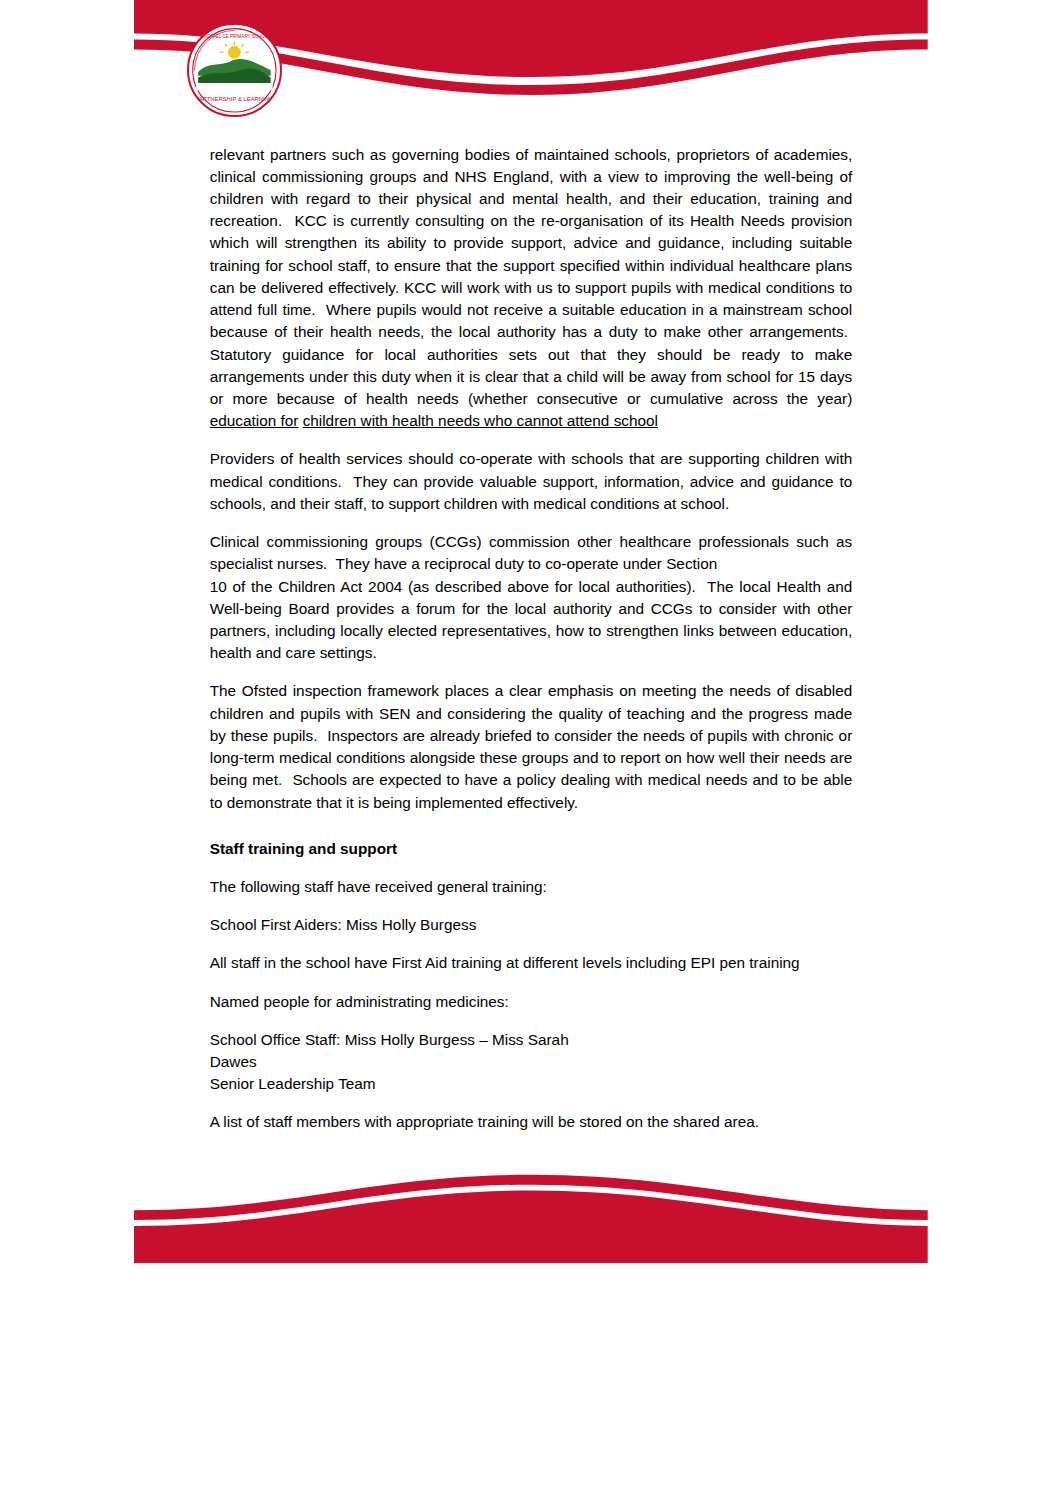PARTNERSHIP & LEARNING LANGAFEL CE PRIMARY SCHOOL
relevant partners such as governing bodies of maintained schools, proprietors of academies, clinical commissioning groups and NHS England, with a view to improving the well-being of children with regard to their physical and mental health, and their education, training and recreation. KCC is currently consulting on the re-organisation of its Health Needs provision which will strengthen its ability to provide support, advice and guidance, including suitable training for school staff, to ensure that the support specified within individual healthcare plans can be delivered effectively. KCC will work with us to support pupils with medical conditions to attend full time. Where pupils would not receive a suitable education in a mainstream school because of their health needs, the local authority has a duty to make other arrangements. Statutory guidance for local authorities sets out that they should be ready to make arrangements under this duty when it is clear that a child will be away from school for 15 days or more because of health needs (whether consecutive or cumulative across the year) education for children with health needs who cannot attend school
Providers of health services should co-operate with schools that are supporting children with medical conditions. They can provide valuable support, information, advice and guidance to schools, and their staff, to support children with medical conditions at school.
Clinical commissioning groups (CCGs) commission other healthcare professionals such as specialist nurses. They have a reciprocal duty to co-operate under Section
10 of the Children Act 2004 (as described above for local authorities). The local Health and Well-being Board provides a forum for the local authority and CCGs to consider with other partners, including locally elected representatives, how to strengthen links between education, health and care settings.
The Ofsted inspection framework places a clear emphasis on meeting the needs of disabled children and pupils with SEN and considering the quality of teaching and the progress made by these pupils. Inspectors are already briefed to consider the needs of pupils with chronic or long-term medical conditions alongside these groups and to report on how well their needs are being met. Schools are expected to have a policy dealing with medical needs and to be able to demonstrate that it is being implemented effectively.
Staff training and support
The following staff have received general training:
School First Aiders: Miss Holly Burgess
All staff in the school have First Aid training at different levels including EPI pen training
Named people for administrating medicines:
School Office Staff: Miss Holly Burgess – Miss Sarah
Dawes
Senior Leadership Team
A list of staff members with appropriate training will be stored on the shared area.